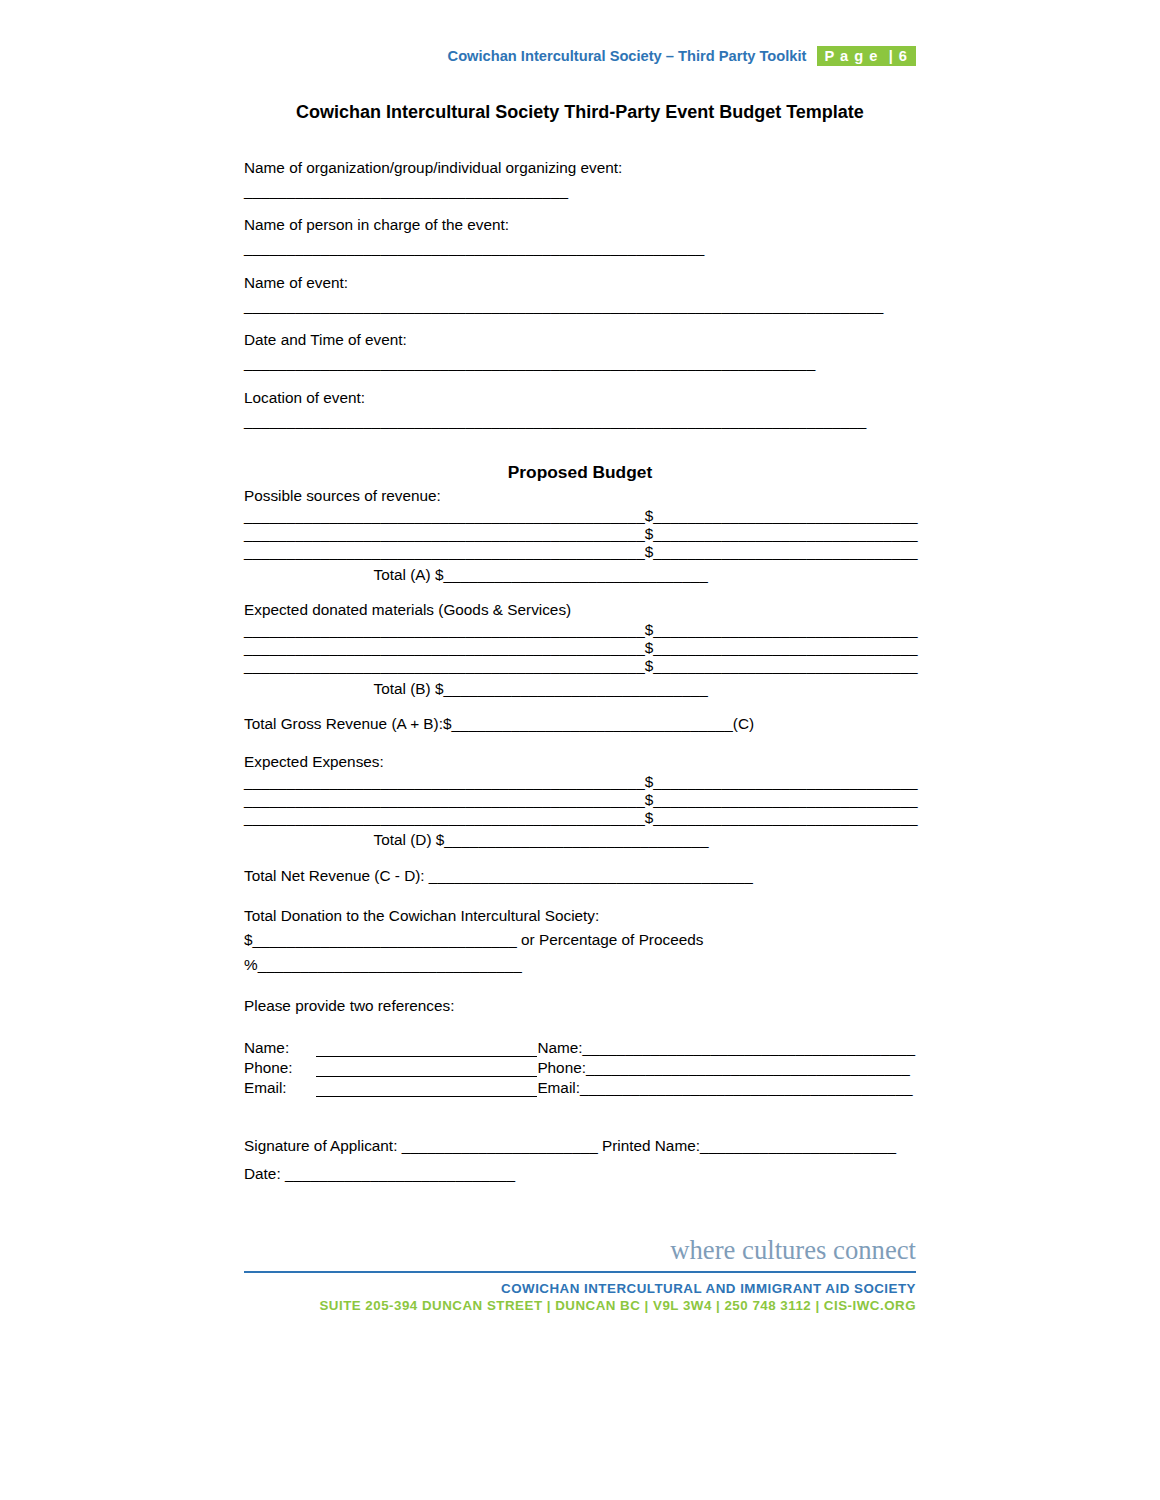Cowichan Intercultural Society – Third Party Toolkit P a g e | 6
Cowichan Intercultural Society Third-Party Event Budget Template
Name of organization/group/individual organizing event: ______________________________________
Name of person in charge of the event: ______________________________________________________
Name of event: ___________________________________________________________________________
Date and Time of event: ___________________________________________________________________
Location of event: _________________________________________________________________________
Proposed Budget
Possible sources of revenue:
| _______________________________________________ | $_______________________________ |
| _______________________________________________ | $_______________________________ |
| _______________________________________________ | $_______________________________ |
Total (A) $_______________________________
Expected donated materials (Goods & Services)
| _______________________________________________ | $_______________________________ |
| _______________________________________________ | $_______________________________ |
| _______________________________________________ | $_______________________________ |
Total (B) $_______________________________
Total Gross Revenue (A + B):$_________________________________(C)
Expected Expenses:
| _______________________________________________ | $_______________________________ |
| _______________________________________________ | $_______________________________ |
| _______________________________________________ | $_______________________________ |
Total (D) $_______________________________
Total Net Revenue (C - D): ______________________________________
Total Donation to the Cowichan Intercultural Society:
$_______________________________ or Percentage of Proceeds %_______________________________
Please provide two references:
| Name: | | Name:_______________________________________ |
| Phone: | | Phone:______________________________________ |
| Email: | | Email:_______________________________________ |
Signature of Applicant: _______________________ Printed Name:_______________________
Date: ___________________________
where cultures connect
COWICHAN INTERCULTURAL AND IMMIGRANT AID SOCIETY
SUITE 205-394 DUNCAN STREET | DUNCAN BC | V9L 3W4 | 250 748 3112 | CIS-IWC.ORG